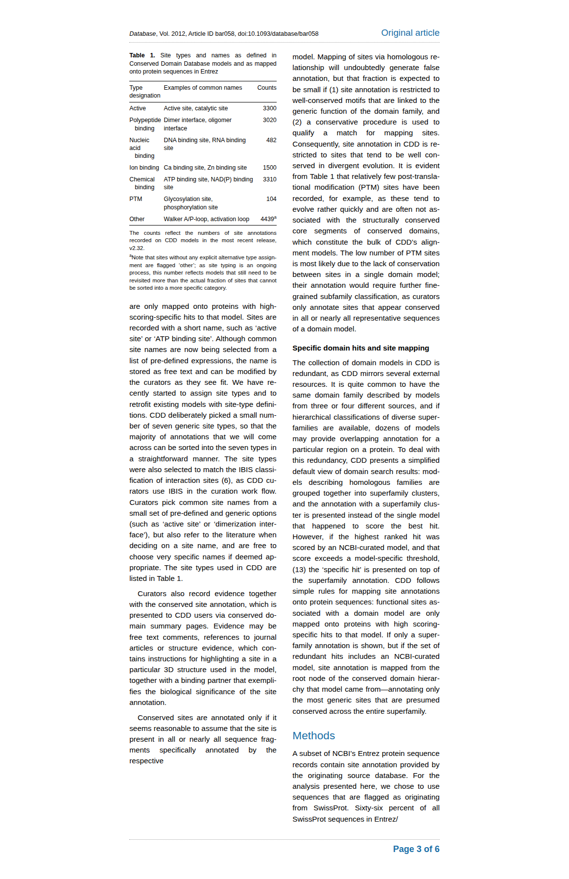Database, Vol. 2012, Article ID bar058, doi:10.1093/database/bar058
Original article
Table 1. Site types and names as defined in Conserved Domain Database models and as mapped onto protein sequences in Entrez
| Type designation | Examples of common names | Counts |
| --- | --- | --- |
| Active | Active site, catalytic site | 3300 |
| Polypeptide binding | Dimer interface, oligomer interface | 3020 |
| Nucleic acid binding | DNA binding site, RNA binding site | 482 |
| Ion binding | Ca binding site, Zn binding site | 1500 |
| Chemical binding | ATP binding site, NAD(P) binding site | 3310 |
| PTM | Glycosylation site, phosphorylation site | 104 |
| Other | Walker A/P-loop, activation loop | 4439 a |
The counts reflect the numbers of site annotations recorded on CDD models in the most recent release, v2.32.
aNote that sites without any explicit alternative type assignment are flagged ‘other’; as site typing is an ongoing process, this number reflects models that still need to be revisited more than the actual fraction of sites that cannot be sorted into a more specific category.
are only mapped onto proteins with high-scoring-specific hits to that model. Sites are recorded with a short name, such as ‘active site’ or ‘ATP binding site’. Although common site names are now being selected from a list of pre-defined expressions, the name is stored as free text and can be modified by the curators as they see fit. We have recently started to assign site types and to retrofit existing models with site-type definitions. CDD deliberately picked a small number of seven generic site types, so that the majority of annotations that we will come across can be sorted into the seven types in a straightforward manner. The site types were also selected to match the IBIS classification of interaction sites (6), as CDD curators use IBIS in the curation work flow. Curators pick common site names from a small set of pre-defined and generic options (such as ‘active site’ or ‘dimerization interface’), but also refer to the literature when deciding on a site name, and are free to choose very specific names if deemed appropriate. The site types used in CDD are listed in Table 1.
Curators also record evidence together with the conserved site annotation, which is presented to CDD users via conserved domain summary pages. Evidence may be free text comments, references to journal articles or structure evidence, which contains instructions for highlighting a site in a particular 3D structure used in the model, together with a binding partner that exemplifies the biological significance of the site annotation.
Conserved sites are annotated only if it seems reasonable to assume that the site is present in all or nearly all sequence fragments specifically annotated by the respective
model. Mapping of sites via homologous relationship will undoubtedly generate false annotation, but that fraction is expected to be small if (1) site annotation is restricted to well-conserved motifs that are linked to the generic function of the domain family, and (2) a conservative procedure is used to qualify a match for mapping sites. Consequently, site annotation in CDD is restricted to sites that tend to be well conserved in divergent evolution. It is evident from Table 1 that relatively few post-translational modification (PTM) sites have been recorded, for example, as these tend to evolve rather quickly and are often not associated with the structurally conserved core segments of conserved domains, which constitute the bulk of CDD’s alignment models. The low number of PTM sites is most likely due to the lack of conservation between sites in a single domain model; their annotation would require further fine-grained subfamily classification, as curators only annotate sites that appear conserved in all or nearly all representative sequences of a domain model.
Specific domain hits and site mapping
The collection of domain models in CDD is redundant, as CDD mirrors several external resources. It is quite common to have the same domain family described by models from three or four different sources, and if hierarchical classifications of diverse superfamilies are available, dozens of models may provide overlapping annotation for a particular region on a protein. To deal with this redundancy, CDD presents a simplified default view of domain search results: models describing homologous families are grouped together into superfamily clusters, and the annotation with a superfamily cluster is presented instead of the single model that happened to score the best hit. However, if the highest ranked hit was scored by an NCBI-curated model, and that score exceeds a model-specific threshold, (13) the ‘specific hit’ is presented on top of the superfamily annotation. CDD follows simple rules for mapping site annotations onto protein sequences: functional sites associated with a domain model are only mapped onto proteins with high scoring-specific hits to that model. If only a superfamily annotation is shown, but if the set of redundant hits includes an NCBI-curated model, site annotation is mapped from the root node of the conserved domain hierarchy that model came from—annotating only the most generic sites that are presumed conserved across the entire superfamily.
Methods
A subset of NCBI’s Entrez protein sequence records contain site annotation provided by the originating source database. For the analysis presented here, we chose to use sequences that are flagged as originating from SwissProt. Sixty-six percent of all SwissProt sequences in Entrez/
Page 3 of 6